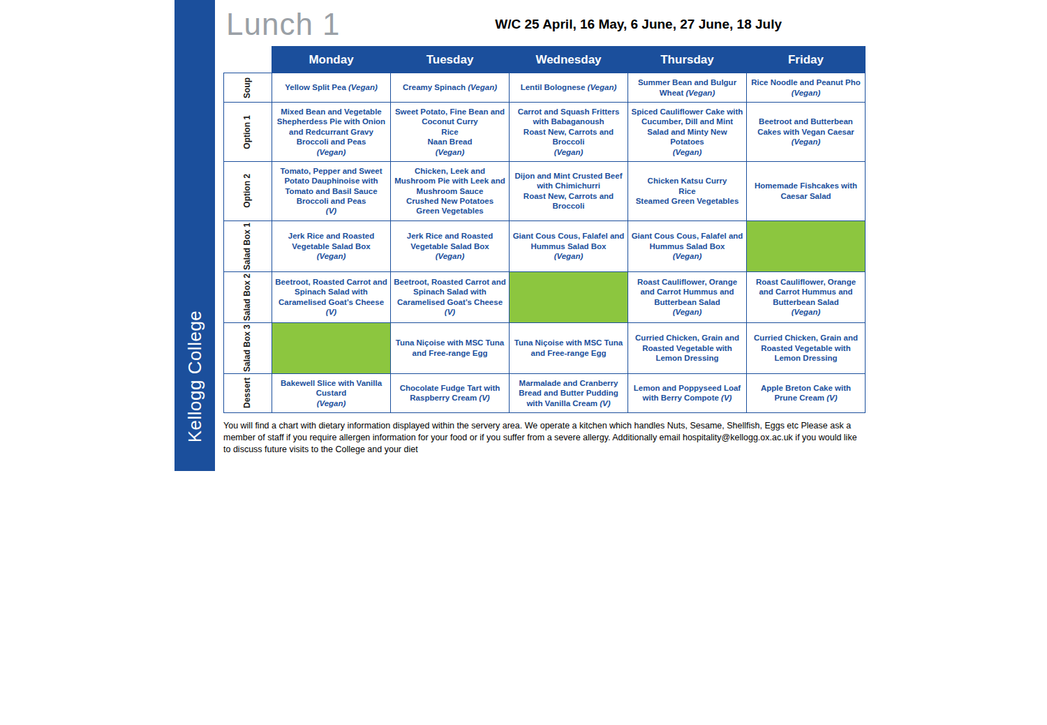Kellogg College
Lunch 1
W/C 25 April, 16 May, 6 June, 27 June, 18 July
| | Monday | Tuesday | Wednesday | Thursday | Friday |
| --- | --- | --- | --- | --- | --- |
| Soup | Yellow Split Pea (Vegan) | Creamy Spinach (Vegan) | Lentil Bolognese (Vegan) | Summer Bean and Bulgur Wheat (Vegan) | Rice Noodle and Peanut Pho (Vegan) |
| Option 1 | Mixed Bean and Vegetable Shepherdess Pie with Onion and Redcurrant Gravy Broccoli and Peas (Vegan) | Sweet Potato, Fine Bean and Coconut Curry Rice Naan Bread (Vegan) | Carrot and Squash Fritters with Babaganoush Roast New, Carrots and Broccoli (Vegan) | Spiced Cauliflower Cake with Cucumber, Dill and Mint Salad and Minty New Potatoes (Vegan) | Beetroot and Butterbean Cakes with Vegan Caesar (Vegan) |
| Option 2 | Tomato, Pepper and Sweet Potato Dauphinoise with Tomato and Basil Sauce Broccoli and Peas (V) | Chicken, Leek and Mushroom Pie with Leek and Mushroom Sauce Crushed New Potatoes Green Vegetables | Dijon and Mint Crusted Beef with Chimichurri Roast New, Carrots and Broccoli | Chicken Katsu Curry Rice Steamed Green Vegetables | Homemade Fishcakes with Caesar Salad |
| Salad Box 1 | Jerk Rice and Roasted Vegetable Salad Box (Vegan) | Jerk Rice and Roasted Vegetable Salad Box (Vegan) | Giant Cous Cous, Falafel and Hummus Salad Box (Vegan) | Giant Cous Cous, Falafel and Hummus Salad Box (Vegan) | |
| Salad Box 2 | Beetroot, Roasted Carrot and Spinach Salad with Caramelised Goat’s Cheese (V) | Beetroot, Roasted Carrot and Spinach Salad with Caramelised Goat’s Cheese (V) | | Roast Cauliflower, Orange and Carrot Hummus and Butterbean Salad (Vegan) | Roast Cauliflower, Orange and Carrot Hummus and Butterbean Salad (Vegan) |
| Salad Box 3 | | Tuna Niçoise with MSC Tuna and Free-range Egg | Tuna Niçoise with MSC Tuna and Free-range Egg | Curried Chicken, Grain and Roasted Vegetable with Lemon Dressing | Curried Chicken, Grain and Roasted Vegetable with Lemon Dressing |
| Dessert | Bakewell Slice with Vanilla Custard (Vegan) | Chocolate Fudge Tart with Raspberry Cream (V) | Marmalade and Cranberry Bread and Butter Pudding with Vanilla Cream (V) | Lemon and Poppyseed Loaf with Berry Compote (V) | Apple Breton Cake with Prune Cream (V) |
You will find a chart with dietary information displayed within the servery area. We operate a kitchen which handles Nuts, Sesame, Shellfish, Eggs etc Please ask a member of staff if you require allergen information for your food or if you suffer from a severe allergy. Additionally email hospitality@kellogg.ox.ac.uk if you would like to discuss future visits to the College and your diet